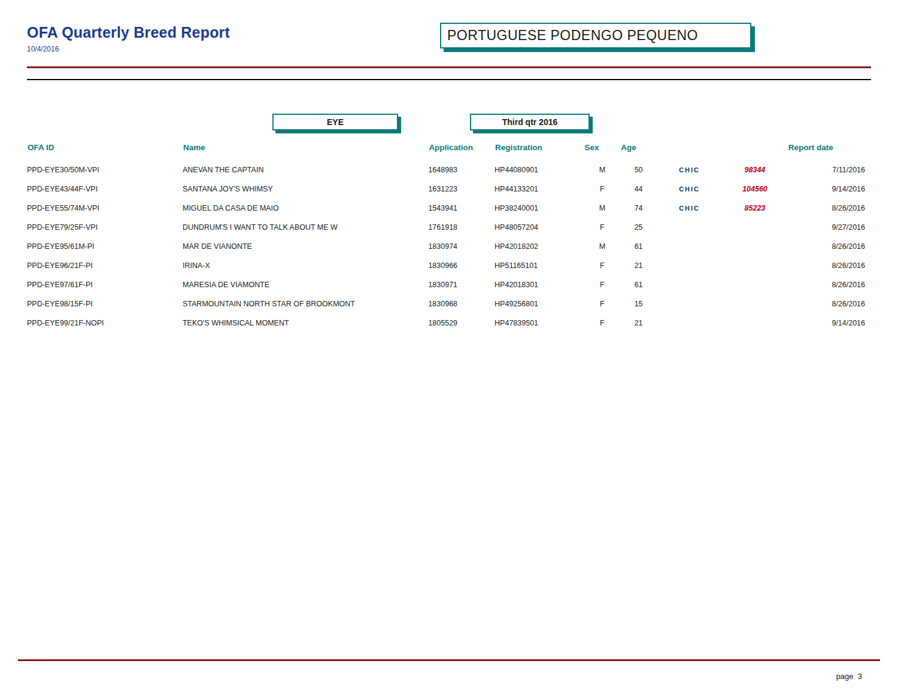OFA Quarterly Breed Report
10/4/2016
PORTUGUESE PODENGO PEQUENO
EYE
Third qtr 2016
| OFA ID | Name | Application | Registration | Sex | Age | | | Report date |
| --- | --- | --- | --- | --- | --- | --- | --- | --- |
| PPD-EYE30/50M-VPI | ANEVAN THE CAPTAIN | 1648983 | HP44080901 | M | 50 | CHIC | 98344 | 7/11/2016 |
| PPD-EYE43/44F-VPI | SANTANA JOY'S WHIMSY | 1631223 | HP44133201 | F | 44 | CHIC | 104560 | 9/14/2016 |
| PPD-EYE55/74M-VPI | MIGUEL DA CASA DE MAIO | 1543941 | HP38240001 | M | 74 | CHIC | 85223 | 8/26/2016 |
| PPD-EYE79/25F-VPI | DUNDRUM'S I WANT TO TALK ABOUT ME W | 1761918 | HP48057204 | F | 25 | | | 9/27/2016 |
| PPD-EYE95/61M-PI | MAR DE VIANONTE | 1830974 | HP42018202 | M | 61 | | | 8/26/2016 |
| PPD-EYE96/21F-PI | IRINA-X | 1830966 | HP51165101 | F | 21 | | | 8/26/2016 |
| PPD-EYE97/61F-PI | MARESIA DE VIAMONTE | 1830971 | HP42018301 | F | 61 | | | 8/26/2016 |
| PPD-EYE98/15F-PI | STARMOUNTAIN NORTH STAR OF BROOKMONT | 1830968 | HP49256801 | F | 15 | | | 8/26/2016 |
| PPD-EYE99/21F-NOPI | TEKO'S WHIMSICAL MOMENT | 1805529 | HP47839501 | F | 21 | | | 9/14/2016 |
page 3